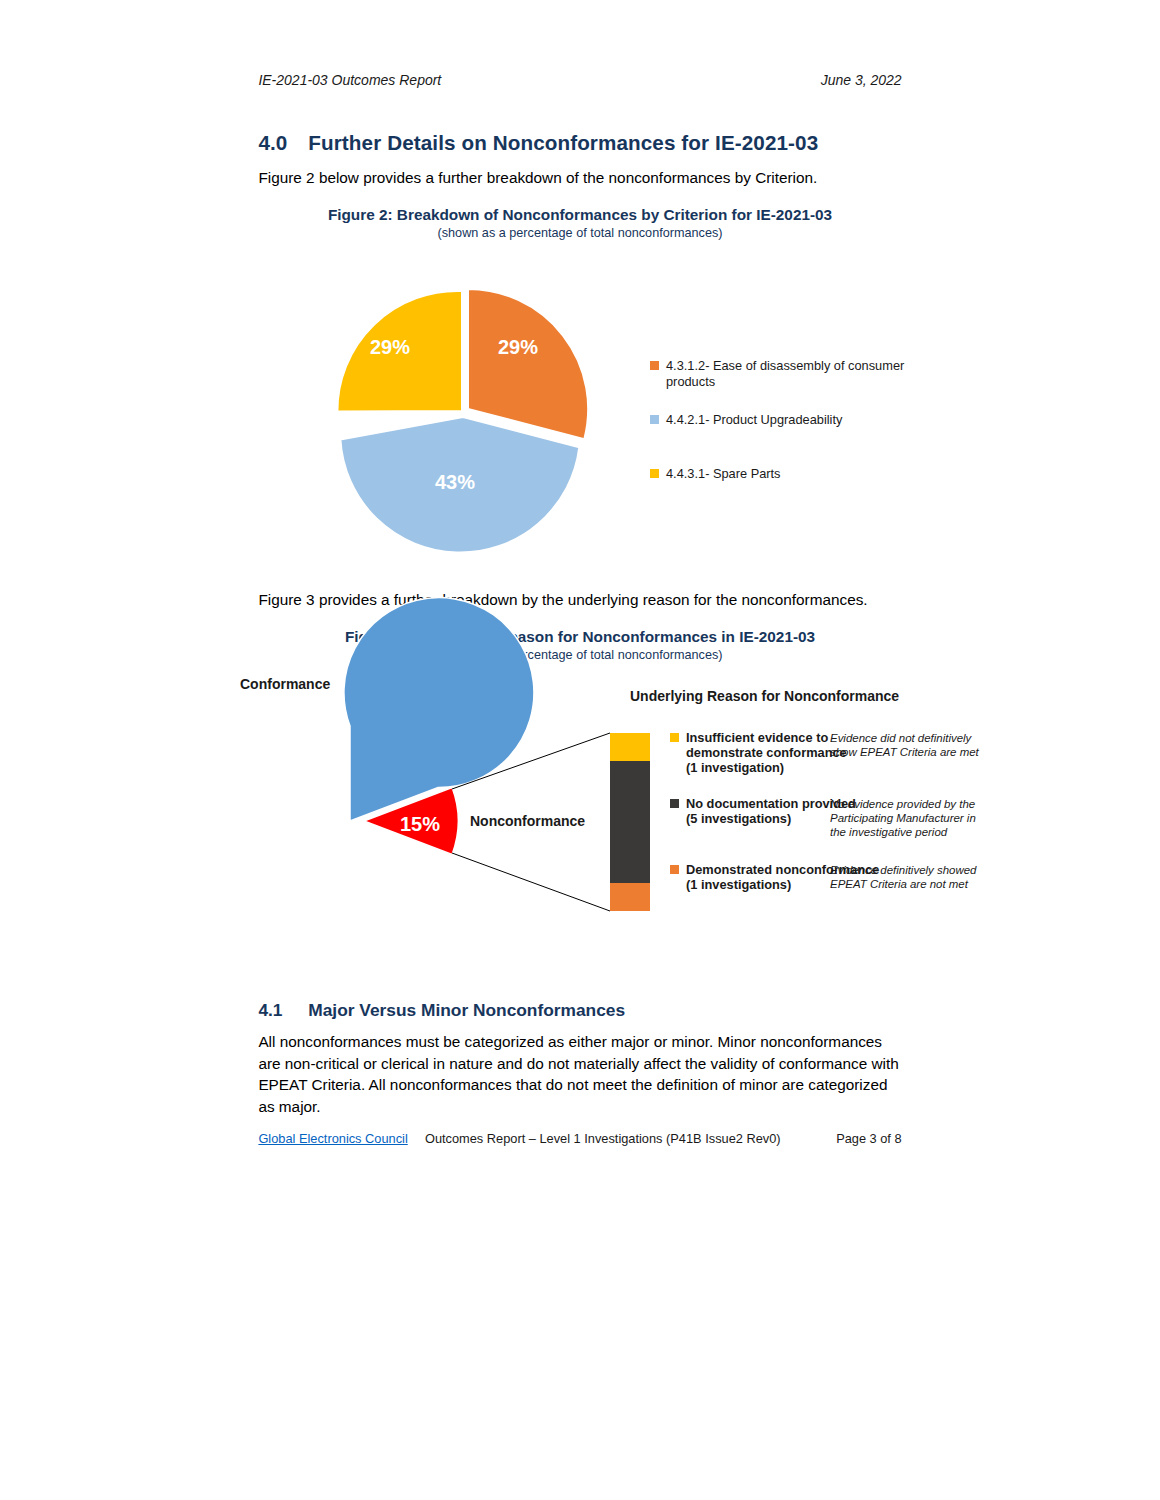IE-2021-03 Outcomes Report
June 3, 2022
4.0 Further Details on Nonconformances for IE-2021-03
Figure 2 below provides a further breakdown of the nonconformances by Criterion.
Figure 2: Breakdown of Nonconformances by Criterion for IE-2021-03
(shown as a percentage of total nonconformances)
29% 43% 29% 4.3.1.2- Ease of disassembly of consumer products 4.4.2.1- Product Upgradeability 4.4.3.1- Spare Parts
Figure 3 provides a further breakdown by the underlying reason for the nonconformances.
Figure 3: Underlying Reason for Nonconformances in IE-2021-03
(shown as a percentage of total nonconformances)
Conformance Underlying Reason for Nonconformance 85% 15% Nonconformance Insufficient evidence to demonstrate conformance (1 investigation) Evidence did not definitively show EPEAT Criteria are met No documentation provided (5 investigations) No evidence provided by the Participating Manufacturer in the investigative period Demonstrated nonconformance (1 investigations) Evidence definitively showed EPEAT Criteria are not met
4.1 Major Versus Minor Nonconformances
All nonconformances must be categorized as either major or minor. Minor nonconformances are non-critical or clerical in nature and do not materially affect the validity of conformance with EPEAT Criteria. All nonconformances that do not meet the definition of minor are categorized as major.
Global Electronics Council
Outcomes Report – Level 1 Investigations (P41B Issue2 Rev0)
Page 3 of 8